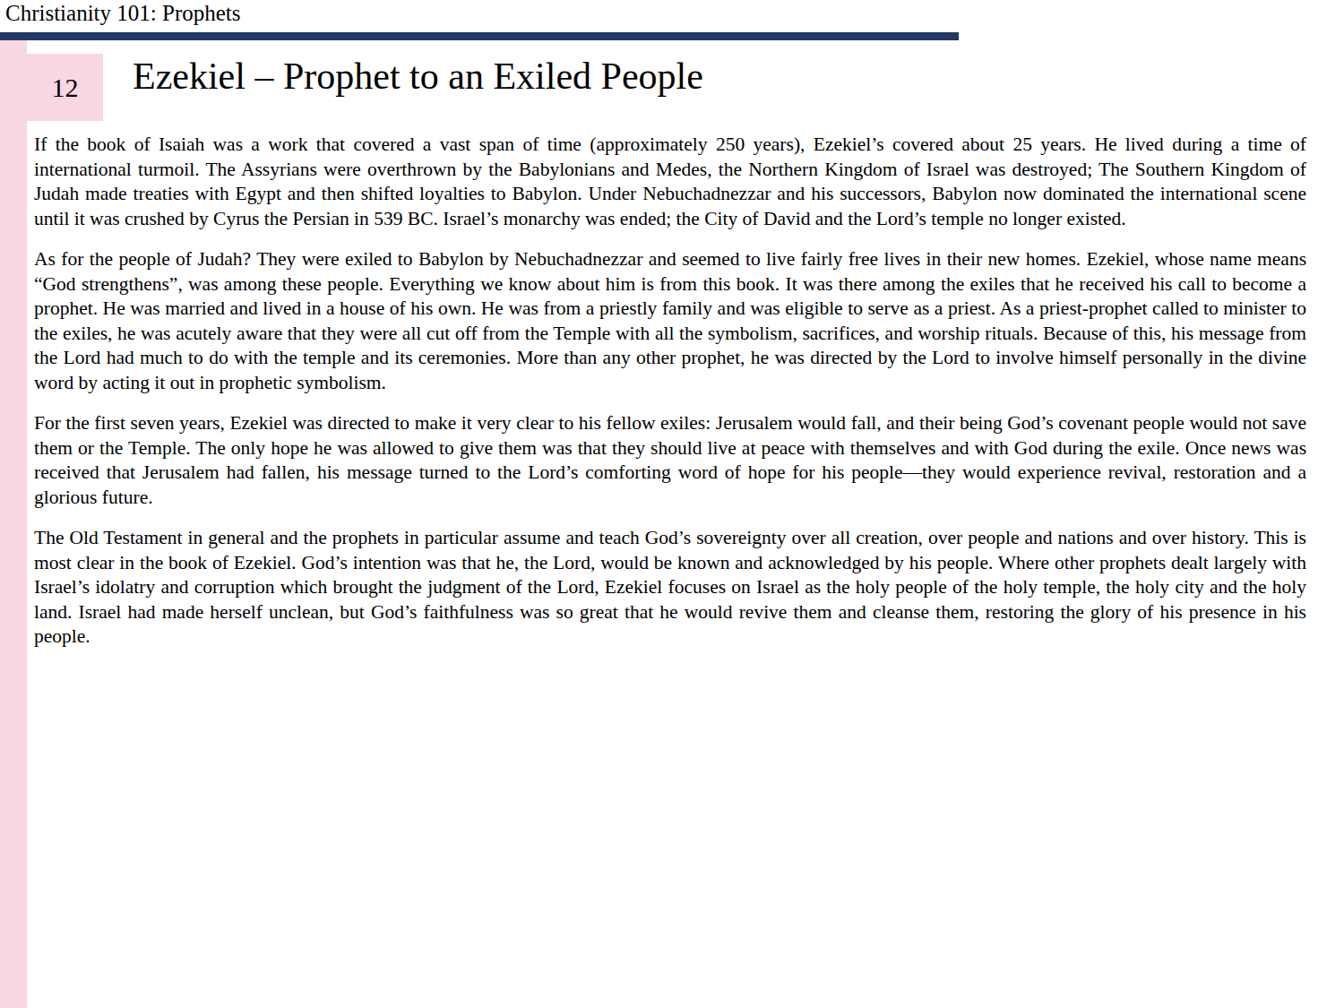Christianity 101: Prophets
12
Ezekiel – Prophet to an Exiled People
If the book of Isaiah was a work that covered a vast span of time (approximately 250 years), Ezekiel’s covered about 25 years. He lived during a time of international turmoil. The Assyrians were overthrown by the Babylonians and Medes, the Northern Kingdom of Israel was destroyed; The Southern Kingdom of Judah made treaties with Egypt and then shifted loyalties to Babylon. Under Nebuchadnezzar and his successors, Babylon now dominated the international scene until it was crushed by Cyrus the Persian in 539 BC. Israel’s monarchy was ended; the City of David and the Lord’s temple no longer existed.
As for the people of Judah? They were exiled to Babylon by Nebuchadnezzar and seemed to live fairly free lives in their new homes. Ezekiel, whose name means “God strengthens”, was among these people. Everything we know about him is from this book. It was there among the exiles that he received his call to become a prophet. He was married and lived in a house of his own. He was from a priestly family and was eligible to serve as a priest. As a priest-prophet called to minister to the exiles, he was acutely aware that they were all cut off from the Temple with all the symbolism, sacrifices, and worship rituals. Because of this, his message from the Lord had much to do with the temple and its ceremonies. More than any other prophet, he was directed by the Lord to involve himself personally in the divine word by acting it out in prophetic symbolism.
For the first seven years, Ezekiel was directed to make it very clear to his fellow exiles: Jerusalem would fall, and their being God’s covenant people would not save them or the Temple. The only hope he was allowed to give them was that they should live at peace with themselves and with God during the exile. Once news was received that Jerusalem had fallen, his message turned to the Lord’s comforting word of hope for his people—they would experience revival, restoration and a glorious future.
The Old Testament in general and the prophets in particular assume and teach God’s sovereignty over all creation, over people and nations and over history. This is most clear in the book of Ezekiel. God’s intention was that he, the Lord, would be known and acknowledged by his people. Where other prophets dealt largely with Israel’s idolatry and corruption which brought the judgment of the Lord, Ezekiel focuses on Israel as the holy people of the holy temple, the holy city and the holy land. Israel had made herself unclean, but God’s faithfulness was so great that he would revive them and cleanse them, restoring the glory of his presence in his people.